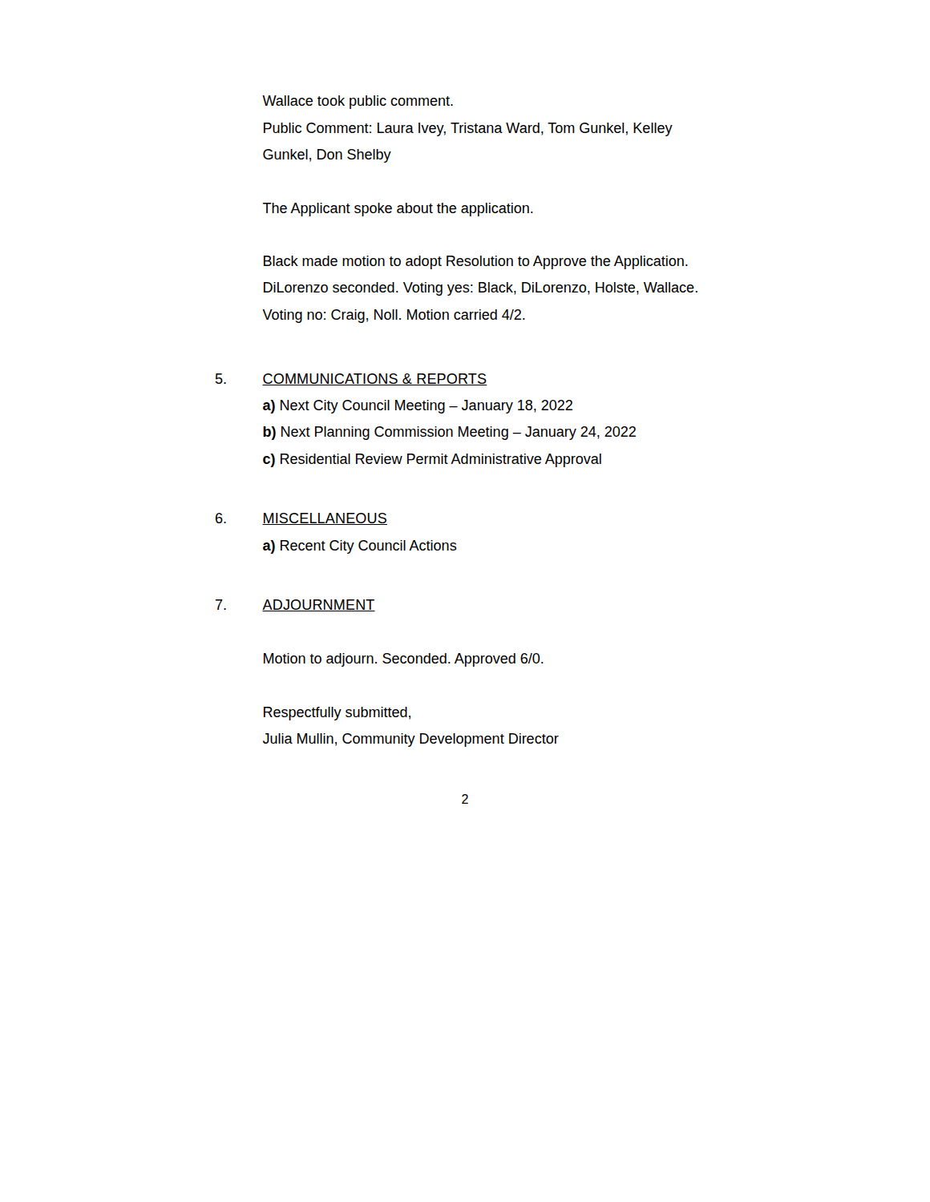Wallace took public comment.
Public Comment: Laura Ivey, Tristana Ward, Tom Gunkel, Kelley Gunkel, Don Shelby
The Applicant spoke about the application.
Black made motion to adopt Resolution to Approve the Application. DiLorenzo seconded. Voting yes: Black, DiLorenzo, Holste, Wallace. Voting no: Craig, Noll. Motion carried 4/2.
5.
COMMUNICATIONS & REPORTS
a) Next City Council Meeting – January 18, 2022
b) Next Planning Commission Meeting – January 24, 2022
c) Residential Review Permit Administrative Approval
6.
MISCELLANEOUS
a) Recent City Council Actions
7.
ADJOURNMENT
Motion to adjourn. Seconded. Approved 6/0.
Respectfully submitted,
Julia Mullin, Community Development Director
2